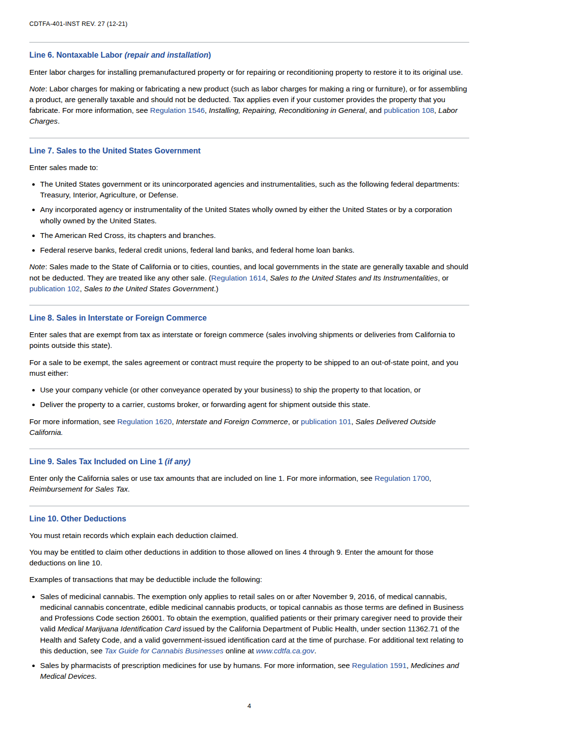CDTFA-401-INST REV. 27 (12-21)
Line 6. Nontaxable Labor (repair and installation)
Enter labor charges for installing premanufactured property or for repairing or reconditioning property to restore it to its original use.
Note: Labor charges for making or fabricating a new product (such as labor charges for making a ring or furniture), or for assembling a product, are generally taxable and should not be deducted. Tax applies even if your customer provides the property that you fabricate. For more information, see Regulation 1546, Installing, Repairing, Reconditioning in General, and publication 108, Labor Charges.
Line 7. Sales to the United States Government
Enter sales made to:
The United States government or its unincorporated agencies and instrumentalities, such as the following federal departments: Treasury, Interior, Agriculture, or Defense.
Any incorporated agency or instrumentality of the United States wholly owned by either the United States or by a corporation wholly owned by the United States.
The American Red Cross, its chapters and branches.
Federal reserve banks, federal credit unions, federal land banks, and federal home loan banks.
Note: Sales made to the State of California or to cities, counties, and local governments in the state are generally taxable and should not be deducted. They are treated like any other sale. (Regulation 1614, Sales to the United States and Its Instrumentalities, or publication 102, Sales to the United States Government.)
Line 8. Sales in Interstate or Foreign Commerce
Enter sales that are exempt from tax as interstate or foreign commerce (sales involving shipments or deliveries from California to points outside this state).
For a sale to be exempt, the sales agreement or contract must require the property to be shipped to an out-of-state point, and you must either:
Use your company vehicle (or other conveyance operated by your business) to ship the property to that location, or
Deliver the property to a carrier, customs broker, or forwarding agent for shipment outside this state.
For more information, see Regulation 1620, Interstate and Foreign Commerce, or publication 101, Sales Delivered Outside California.
Line 9. Sales Tax Included on Line 1 (if any)
Enter only the California sales or use tax amounts that are included on line 1. For more information, see Regulation 1700, Reimbursement for Sales Tax.
Line 10. Other Deductions
You must retain records which explain each deduction claimed.
You may be entitled to claim other deductions in addition to those allowed on lines 4 through 9. Enter the amount for those deductions on line 10.
Examples of transactions that may be deductible include the following:
Sales of medicinal cannabis. The exemption only applies to retail sales on or after November 9, 2016, of medical cannabis, medicinal cannabis concentrate, edible medicinal cannabis products, or topical cannabis as those terms are defined in Business and Professions Code section 26001. To obtain the exemption, qualified patients or their primary caregiver need to provide their valid Medical Marijuana Identification Card issued by the California Department of Public Health, under section 11362.71 of the Health and Safety Code, and a valid government-issued identification card at the time of purchase. For additional text relating to this deduction, see Tax Guide for Cannabis Businesses online at www.cdtfa.ca.gov.
Sales by pharmacists of prescription medicines for use by humans. For more information, see Regulation 1591, Medicines and Medical Devices.
4